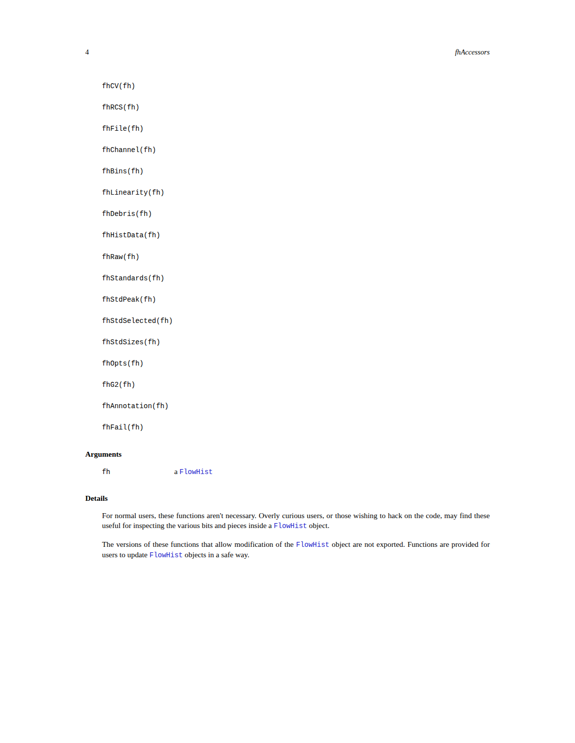4 fhAccessors
fhCV(fh)
fhRCS(fh)
fhFile(fh)
fhChannel(fh)
fhBins(fh)
fhLinearity(fh)
fhDebris(fh)
fhHistData(fh)
fhRaw(fh)
fhStandards(fh)
fhStdPeak(fh)
fhStdSelected(fh)
fhStdSizes(fh)
fhOpts(fh)
fhG2(fh)
fhAnnotation(fh)
fhFail(fh)
Arguments
fh
a FlowHist
Details
For normal users, these functions aren't necessary. Overly curious users, or those wishing to hack on the code, may find these useful for inspecting the various bits and pieces inside a FlowHist object.
The versions of these functions that allow modification of the FlowHist object are not exported. Functions are provided for users to update FlowHist objects in a safe way.